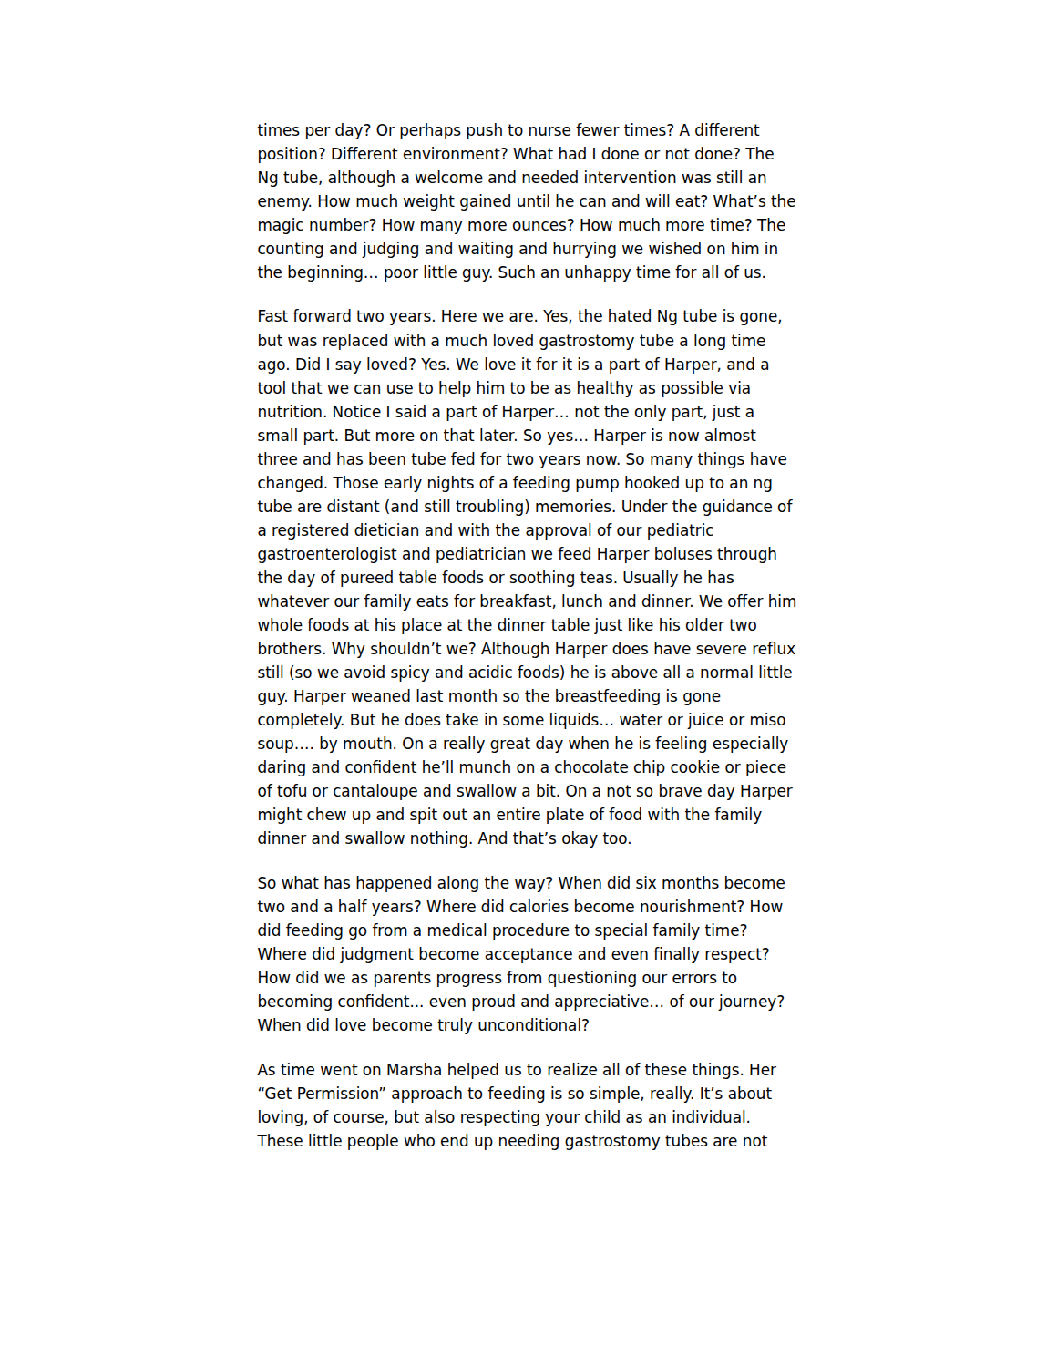times per day? Or perhaps push to nurse fewer times? A different position? Different environment? What had I done or not done? The Ng tube, although a welcome and needed intervention was still an enemy. How much weight gained until he can and will eat? What’s the magic number? How many more ounces? How much more time? The counting and judging and waiting and hurrying we wished on him in the beginning… poor little guy. Such an unhappy time for all of us.
Fast forward two years. Here we are. Yes, the hated Ng tube is gone, but was replaced with a much loved gastrostomy tube a long time ago. Did I say loved? Yes. We love it for it is a part of Harper, and a tool that we can use to help him to be as healthy as possible via nutrition. Notice I said a part of Harper… not the only part, just a small part. But more on that later. So yes… Harper is now almost three and has been tube fed for two years now. So many things have changed. Those early nights of a feeding pump hooked up to an ng tube are distant (and still troubling) memories. Under the guidance of a registered dietician and with the approval of our pediatric gastroenterologist and pediatrician we feed Harper boluses through the day of pureed table foods or soothing teas. Usually he has whatever our family eats for breakfast, lunch and dinner. We offer him whole foods at his place at the dinner table just like his older two brothers. Why shouldn’t we? Although Harper does have severe reflux still (so we avoid spicy and acidic foods) he is above all a normal little guy. Harper weaned last month so the breastfeeding is gone completely. But he does take in some liquids… water or juice or miso soup…. by mouth. On a really great day when he is feeling especially daring and confident he’ll munch on a chocolate chip cookie or piece of tofu or cantaloupe and swallow a bit. On a not so brave day Harper might chew up and spit out an entire plate of food with the family dinner and swallow nothing. And that’s okay too.
So what has happened along the way? When did six months become two and a half years? Where did calories become nourishment? How did feeding go from a medical procedure to special family time? Where did judgment become acceptance and even finally respect? How did we as parents progress from questioning our errors to becoming confident... even proud and appreciative… of our journey? When did love become truly unconditional?
As time went on Marsha helped us to realize all of these things. Her “Get Permission” approach to feeding is so simple, really. It’s about loving, of course, but also respecting your child as an individual. These little people who end up needing gastrostomy tubes are not